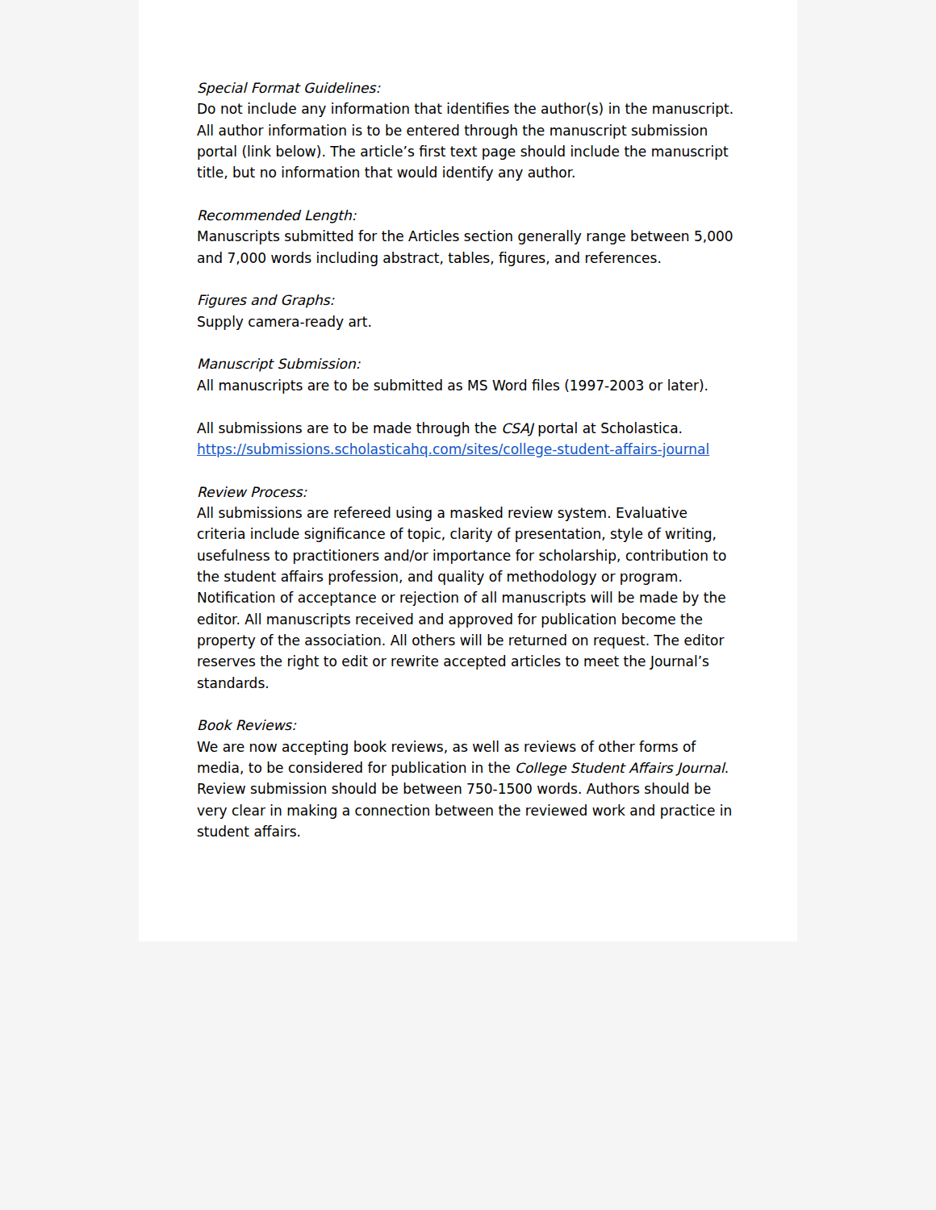Special Format Guidelines:
Do not include any information that identifies the author(s) in the manuscript. All author information is to be entered through the manuscript submission portal (link below). The article’s first text page should include the manuscript title, but no information that would identify any author.
Recommended Length:
Manuscripts submitted for the Articles section generally range between 5,000 and 7,000 words including abstract, tables, figures, and references.
Figures and Graphs:
Supply camera-ready art.
Manuscript Submission:
All manuscripts are to be submitted as MS Word files (1997-2003 or later).
All submissions are to be made through the CSAJ portal at Scholastica.
https://submissions.scholasticahq.com/sites/college-student-affairs-journal
Review Process:
All submissions are refereed using a masked review system. Evaluative criteria include significance of topic, clarity of presentation, style of writing, usefulness to practitioners and/or importance for scholarship, contribution to the student affairs profession, and quality of methodology or program. Notification of acceptance or rejection of all manuscripts will be made by the editor. All manuscripts received and approved for publication become the property of the association. All others will be returned on request. The editor reserves the right to edit or rewrite accepted articles to meet the Journal’s standards.
Book Reviews:
We are now accepting book reviews, as well as reviews of other forms of media, to be considered for publication in the College Student Affairs Journal. Review submission should be between 750-1500 words. Authors should be very clear in making a connection between the reviewed work and practice in student affairs.